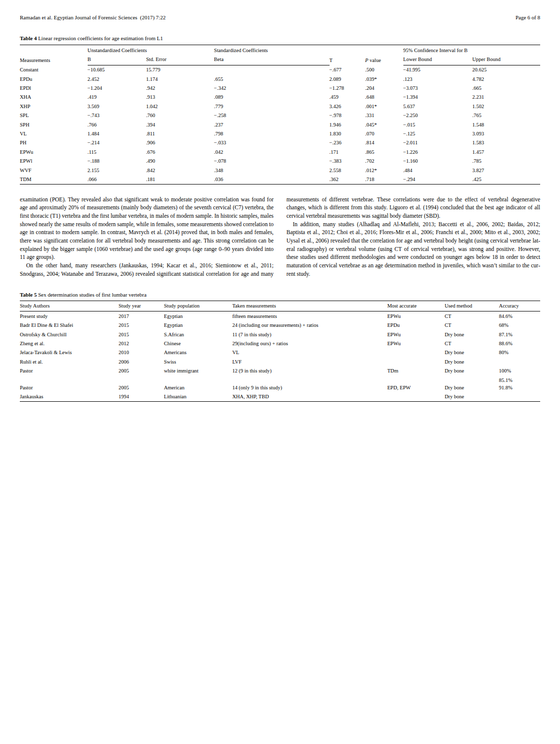Ramadan et al. Egyptian Journal of Forensic Sciences (2017) 7:22
Page 6 of 8
Table 4 Linear regression coefficients for age estimation from L1
| Measurements | Unstandardized Coefficients | Standardized Coefficients | T | P value | 95% Confidence Interval for B |
| --- | --- | --- | --- | --- | --- |
| B | Std. Error | Beta | Lower Bound | Upper Bound |
| Constant | −10.685 | 15.779 | | −.677 | .500 | −41.995 | 20.625 |
| EPDu | 2.452 | 1.174 | .655 | 2.089 | .039* | .123 | 4.782 |
| EPDl | −1.204 | .942 | −.342 | −1.278 | .204 | −3.073 | .665 |
| XHA | .419 | .913 | .089 | .459 | .648 | −1.394 | 2.231 |
| XHP | 3.569 | 1.042 | .779 | 3.426 | .001* | 5.637 | 1.502 |
| SPL | −.743 | .760 | −.258 | −.978 | .331 | −2.250 | .765 |
| SPH | .766 | .394 | .237 | 1.946 | .045* | −.015 | 1.548 |
| VL | 1.484 | .811 | .798 | 1.830 | .070 | −.125 | 3.093 |
| PH | −.214 | .906 | −.033 | −.236 | .814 | −2.011 | 1.583 |
| EPWu | .115 | .676 | .042 | .171 | .865 | −1.226 | 1.457 |
| EPWl | −.188 | .490 | −.078 | −.383 | .702 | −1.160 | .785 |
| WVF | 2.155 | .842 | .348 | 2.558 | .012* | .484 | 3.827 |
| TDM | .066 | .181 | .036 | .362 | .718 | −.294 | .425 |
examination (POE). They revealed also that significant weak to moderate positive correlation was found for age and aproximatly 20% of measurements (mainly body diameters) of the seventh cervical (C7) vertebra, the first thoracic (T1) vertebra and the first lumbar vertebra, in males of modern sample. In historic samples, males showed nearly the same results of modern sample, while in females, some measurements showed correlation to age in contrast to modern sample. In contrast, Mavrych et al. (2014) proved that, in both males and females, there was significant correlation for all vertebral body measurements and age. This strong correlation can be explained by the bigger sample (1060 vertebrae) and the used age groups (age range 0–90 years divided into 11 age groups).
On the other hand, many researchers (Jankauskas, 1994; Kacar et al., 2016; Siemionow et al., 2011; Snodgrass, 2004; Watanabe and Terazawa, 2006) revealed significant statistical correlation for age and many measurements of different vertebrae. These correlations were due to the effect of vertebral degenerative changes, which is different from this study. Liguoro et al. (1994) concluded that the best age indicator of all cervical vertebral measurements was sagittal body diameter (SBD).
In addition, many studies (Alhadlaq and Al-Maflehi, 2013; Baccetti et al., 2006, 2002; Baidas, 2012; Baptista et al., 2012; Choi et al., 2016; Flores-Mir et al., 2006; Franchi et al., 2000; Mito et al., 2003, 2002; Uysal et al., 2006) revealed that the correlation for age and vertebral body height (using cervical vertebrae lateral radiography) or vertebral volume (using CT of cervical vertebrae), was strong and positive. However, these studies used different methodologies and were conducted on younger ages below 18 in order to detect maturation of cervical vertebrae as an age determination method in juveniles, which wasn’t similar to the current study.
Table 5 Sex determination studies of first lumbar vertebra
| Study Authors | Study year | Study population | Taken measurements | Most accurate | Used method | Accuracy |
| --- | --- | --- | --- | --- | --- | --- |
| Present study | 2017 | Egyptian | fifteen measurements | EPWu | CT | 84.6% |
| Badr El Dine & El Shafei | 2015 | Egyptian | 24 (including our measurements) + ratios | EPDu | CT | 68% |
| Ostrofsky & Churchill | 2015 | S.African | 11 (7 in this study) | EPWu | Dry bone | 87.1% |
| Zheng et al. | 2012 | Chinese | 29(including ours) + ratios | EPWu | CT | 88.6% |
| Jelaca-Tavakoli & Lewis | 2010 | Americans | VL | | Dry bone | 80% |
| Ruhli et al. | 2006 | Swiss | LVF | | Dry bone | |
| Pastor | 2005 | white immigrant | 12 (9 in this study) | TDm | Dry bone | 100% |
| Pastor | 2005 | American | 14 (only 9 in this study) | EPD, EPW | Dry bone | 85.1% 91.8% |
| Jankauskas | 1994 | Lithuanian | XHA, XHP, TBD | | Dry bone | |